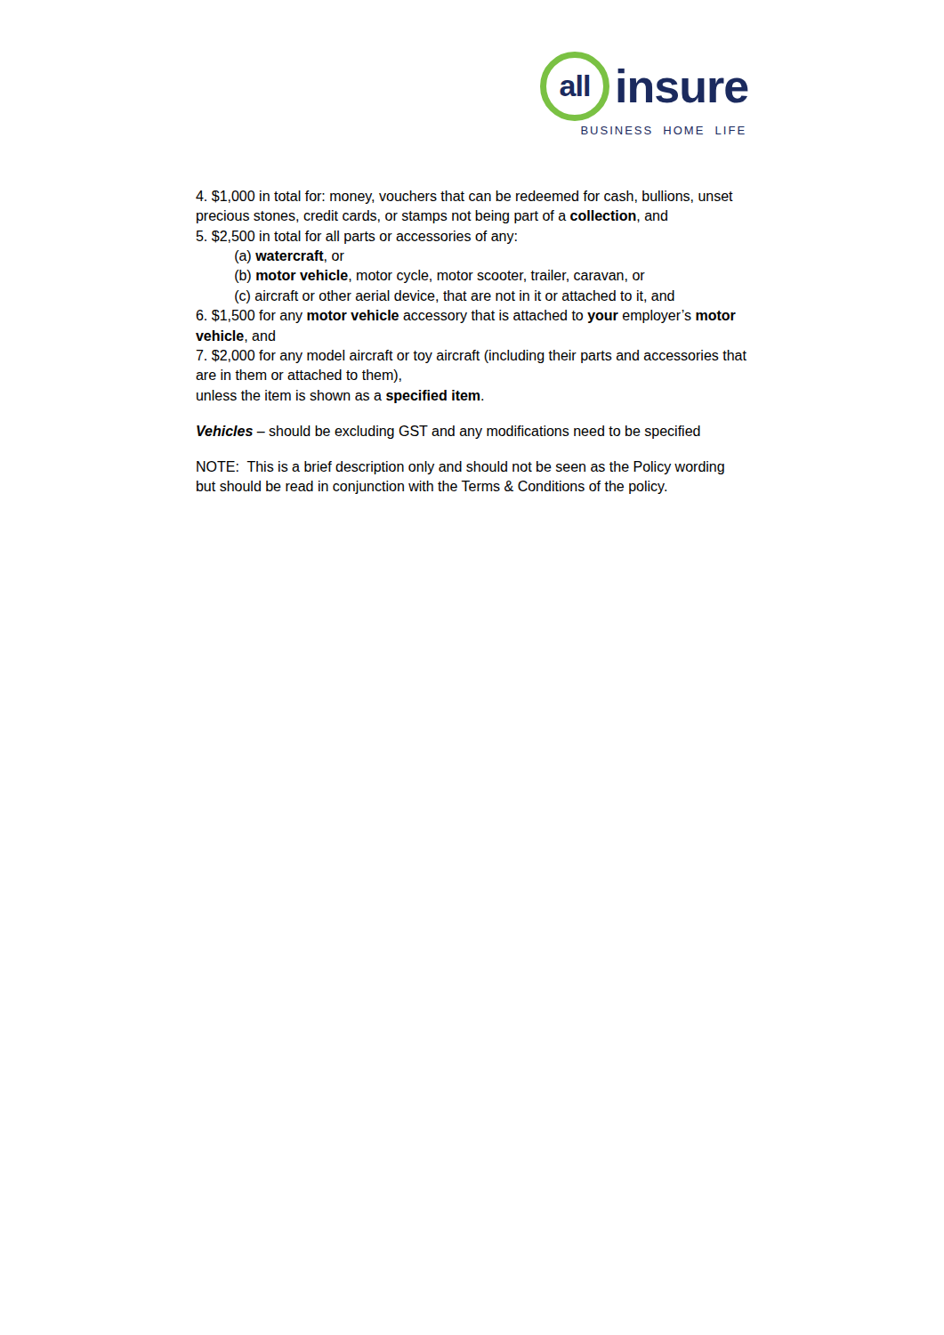all
insure
BUSINESS HOME LIFE
4. $1,000 in total for: money, vouchers that can be redeemed for cash, bullions, unset precious stones, credit cards, or stamps not being part of a collection, and
5. $2,500 in total for all parts or accessories of any:
(a) watercraft, or
(b) motor vehicle, motor cycle, motor scooter, trailer, caravan, or
(c) aircraft or other aerial device, that are not in it or attached to it, and
6. $1,500 for any motor vehicle accessory that is attached to your employer’s motor vehicle, and
7. $2,000 for any model aircraft or toy aircraft (including their parts and accessories that are in them or attached to them),
unless the item is shown as a specified item.
Vehicles – should be excluding GST and any modifications need to be specified
NOTE: This is a brief description only and should not be seen as the Policy wording but should be read in conjunction with the Terms & Conditions of the policy.